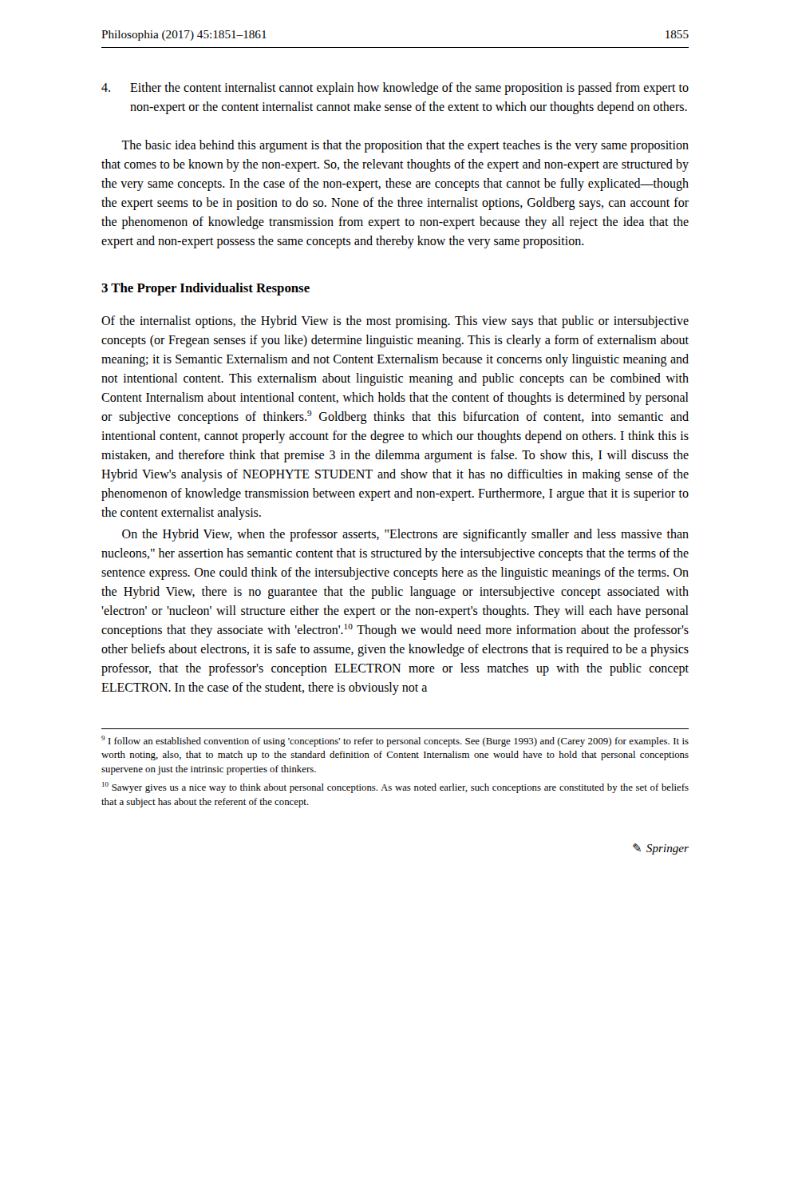Philosophia (2017) 45:1851–1861 1855
4. Either the content internalist cannot explain how knowledge of the same proposition is passed from expert to non-expert or the content internalist cannot make sense of the extent to which our thoughts depend on others.
The basic idea behind this argument is that the proposition that the expert teaches is the very same proposition that comes to be known by the non-expert. So, the relevant thoughts of the expert and non-expert are structured by the very same concepts. In the case of the non-expert, these are concepts that cannot be fully explicated—though the expert seems to be in position to do so. None of the three internalist options, Goldberg says, can account for the phenomenon of knowledge transmission from expert to non-expert because they all reject the idea that the expert and non-expert possess the same concepts and thereby know the very same proposition.
3 The Proper Individualist Response
Of the internalist options, the Hybrid View is the most promising. This view says that public or intersubjective concepts (or Fregean senses if you like) determine linguistic meaning. This is clearly a form of externalism about meaning; it is Semantic Externalism and not Content Externalism because it concerns only linguistic meaning and not intentional content. This externalism about linguistic meaning and public concepts can be combined with Content Internalism about intentional content, which holds that the content of thoughts is determined by personal or subjective conceptions of thinkers.9 Goldberg thinks that this bifurcation of content, into semantic and intentional content, cannot properly account for the degree to which our thoughts depend on others. I think this is mistaken, and therefore think that premise 3 in the dilemma argument is false. To show this, I will discuss the Hybrid View's analysis of NEOPHYTE STUDENT and show that it has no difficulties in making sense of the phenomenon of knowledge transmission between expert and non-expert. Furthermore, I argue that it is superior to the content externalist analysis.
On the Hybrid View, when the professor asserts, "Electrons are significantly smaller and less massive than nucleons," her assertion has semantic content that is structured by the intersubjective concepts that the terms of the sentence express. One could think of the intersubjective concepts here as the linguistic meanings of the terms. On the Hybrid View, there is no guarantee that the public language or intersubjective concept associated with 'electron' or 'nucleon' will structure either the expert or the non-expert's thoughts. They will each have personal conceptions that they associate with 'electron'.10 Though we would need more information about the professor's other beliefs about electrons, it is safe to assume, given the knowledge of electrons that is required to be a physics professor, that the professor's conception ELECTRON more or less matches up with the public concept ELECTRON. In the case of the student, there is obviously not a
9 I follow an established convention of using 'conceptions' to refer to personal concepts. See (Burge 1993) and (Carey 2009) for examples. It is worth noting, also, that to match up to the standard definition of Content Internalism one would have to hold that personal conceptions supervene on just the intrinsic properties of thinkers.
10 Sawyer gives us a nice way to think about personal conceptions. As was noted earlier, such conceptions are constituted by the set of beliefs that a subject has about the referent of the concept.
✎Springer